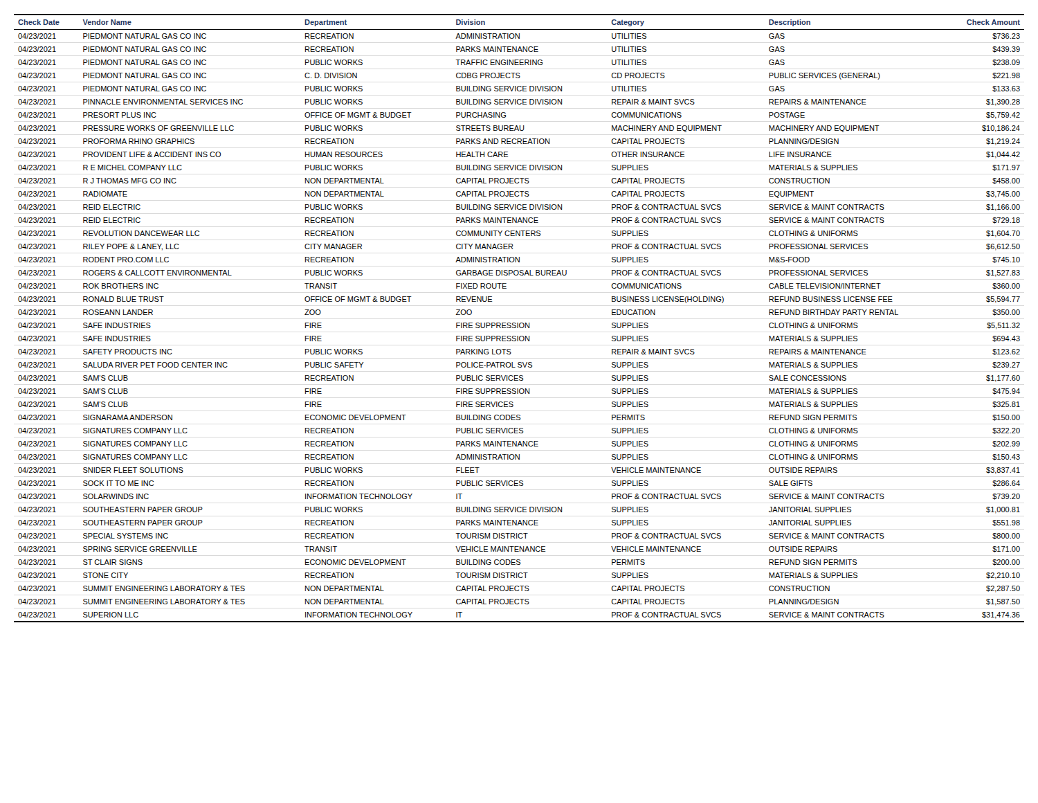Check Register
| Check Date | Vendor Name | Department | Division | Category | Description | Check Amount |
| --- | --- | --- | --- | --- | --- | --- |
| 04/23/2021 | PIEDMONT NATURAL GAS CO INC | RECREATION | ADMINISTRATION | UTILITIES | GAS | $736.23 |
| 04/23/2021 | PIEDMONT NATURAL GAS CO INC | RECREATION | PARKS MAINTENANCE | UTILITIES | GAS | $439.39 |
| 04/23/2021 | PIEDMONT NATURAL GAS CO INC | PUBLIC WORKS | TRAFFIC ENGINEERING | UTILITIES | GAS | $238.09 |
| 04/23/2021 | PIEDMONT NATURAL GAS CO INC | C. D. DIVISION | CDBG PROJECTS | CD PROJECTS | PUBLIC SERVICES (GENERAL) | $221.98 |
| 04/23/2021 | PIEDMONT NATURAL GAS CO INC | PUBLIC WORKS | BUILDING SERVICE DIVISION | UTILITIES | GAS | $133.63 |
| 04/23/2021 | PINNACLE ENVIRONMENTAL SERVICES INC | PUBLIC WORKS | BUILDING SERVICE DIVISION | REPAIR & MAINT SVCS | REPAIRS & MAINTENANCE | $1,390.28 |
| 04/23/2021 | PRESORT PLUS INC | OFFICE OF MGMT & BUDGET | PURCHASING | COMMUNICATIONS | POSTAGE | $5,759.42 |
| 04/23/2021 | PRESSURE WORKS OF GREENVILLE LLC | PUBLIC WORKS | STREETS BUREAU | MACHINERY AND EQUIPMENT | MACHINERY AND EQUIPMENT | $10,186.24 |
| 04/23/2021 | PROFORMA RHINO GRAPHICS | RECREATION | PARKS AND RECREATION | CAPITAL PROJECTS | PLANNING/DESIGN | $1,219.24 |
| 04/23/2021 | PROVIDENT LIFE & ACCIDENT INS CO | HUMAN RESOURCES | HEALTH CARE | OTHER INSURANCE | LIFE INSURANCE | $1,044.42 |
| 04/23/2021 | R E MICHEL COMPANY LLC | PUBLIC WORKS | BUILDING SERVICE DIVISION | SUPPLIES | MATERIALS & SUPPLIES | $171.97 |
| 04/23/2021 | R J THOMAS MFG CO INC | NON DEPARTMENTAL | CAPITAL PROJECTS | CAPITAL PROJECTS | CONSTRUCTION | $458.00 |
| 04/23/2021 | RADIOMATE | NON DEPARTMENTAL | CAPITAL PROJECTS | CAPITAL PROJECTS | EQUIPMENT | $3,745.00 |
| 04/23/2021 | REID ELECTRIC | PUBLIC WORKS | BUILDING SERVICE DIVISION | PROF & CONTRACTUAL SVCS | SERVICE & MAINT CONTRACTS | $1,166.00 |
| 04/23/2021 | REID ELECTRIC | RECREATION | PARKS MAINTENANCE | PROF & CONTRACTUAL SVCS | SERVICE & MAINT CONTRACTS | $729.18 |
| 04/23/2021 | REVOLUTION DANCEWEAR LLC | RECREATION | COMMUNITY CENTERS | SUPPLIES | CLOTHING & UNIFORMS | $1,604.70 |
| 04/23/2021 | RILEY POPE & LANEY, LLC | CITY MANAGER | CITY MANAGER | PROF & CONTRACTUAL SVCS | PROFESSIONAL SERVICES | $6,612.50 |
| 04/23/2021 | RODENT PRO.COM LLC | RECREATION | ADMINISTRATION | SUPPLIES | M&S-FOOD | $745.10 |
| 04/23/2021 | ROGERS & CALLCOTT ENVIRONMENTAL | PUBLIC WORKS | GARBAGE DISPOSAL BUREAU | PROF & CONTRACTUAL SVCS | PROFESSIONAL SERVICES | $1,527.83 |
| 04/23/2021 | ROK BROTHERS INC | TRANSIT | FIXED ROUTE | COMMUNICATIONS | CABLE TELEVISION/INTERNET | $360.00 |
| 04/23/2021 | RONALD BLUE TRUST | OFFICE OF MGMT & BUDGET | REVENUE | BUSINESS LICENSE(HOLDING) | REFUND BUSINESS LICENSE FEE | $5,594.77 |
| 04/23/2021 | ROSEANN LANDER | ZOO | ZOO | EDUCATION | REFUND BIRTHDAY PARTY RENTAL | $350.00 |
| 04/23/2021 | SAFE INDUSTRIES | FIRE | FIRE SUPPRESSION | SUPPLIES | CLOTHING & UNIFORMS | $5,511.32 |
| 04/23/2021 | SAFE INDUSTRIES | FIRE | FIRE SUPPRESSION | SUPPLIES | MATERIALS & SUPPLIES | $694.43 |
| 04/23/2021 | SAFETY PRODUCTS INC | PUBLIC WORKS | PARKING LOTS | REPAIR & MAINT SVCS | REPAIRS & MAINTENANCE | $123.62 |
| 04/23/2021 | SALUDA RIVER PET FOOD CENTER INC | PUBLIC SAFETY | POLICE-PATROL SVS | SUPPLIES | MATERIALS & SUPPLIES | $239.27 |
| 04/23/2021 | SAM'S CLUB | RECREATION | PUBLIC SERVICES | SUPPLIES | SALE CONCESSIONS | $1,177.60 |
| 04/23/2021 | SAM'S CLUB | FIRE | FIRE SUPPRESSION | SUPPLIES | MATERIALS & SUPPLIES | $475.94 |
| 04/23/2021 | SAM'S CLUB | FIRE | FIRE SERVICES | SUPPLIES | MATERIALS & SUPPLIES | $325.81 |
| 04/23/2021 | SIGNARAMA ANDERSON | ECONOMIC DEVELOPMENT | BUILDING CODES | PERMITS | REFUND SIGN PERMITS | $150.00 |
| 04/23/2021 | SIGNATURES COMPANY LLC | RECREATION | PUBLIC SERVICES | SUPPLIES | CLOTHING & UNIFORMS | $322.20 |
| 04/23/2021 | SIGNATURES COMPANY LLC | RECREATION | PARKS MAINTENANCE | SUPPLIES | CLOTHING & UNIFORMS | $202.99 |
| 04/23/2021 | SIGNATURES COMPANY LLC | RECREATION | ADMINISTRATION | SUPPLIES | CLOTHING & UNIFORMS | $150.43 |
| 04/23/2021 | SNIDER FLEET SOLUTIONS | PUBLIC WORKS | FLEET | VEHICLE MAINTENANCE | OUTSIDE REPAIRS | $3,837.41 |
| 04/23/2021 | SOCK IT TO ME INC | RECREATION | PUBLIC SERVICES | SUPPLIES | SALE GIFTS | $286.64 |
| 04/23/2021 | SOLARWINDS INC | INFORMATION TECHNOLOGY | IT | PROF & CONTRACTUAL SVCS | SERVICE & MAINT CONTRACTS | $739.20 |
| 04/23/2021 | SOUTHEASTERN PAPER GROUP | PUBLIC WORKS | BUILDING SERVICE DIVISION | SUPPLIES | JANITORIAL SUPPLIES | $1,000.81 |
| 04/23/2021 | SOUTHEASTERN PAPER GROUP | RECREATION | PARKS MAINTENANCE | SUPPLIES | JANITORIAL SUPPLIES | $551.98 |
| 04/23/2021 | SPECIAL SYSTEMS INC | RECREATION | TOURISM DISTRICT | PROF & CONTRACTUAL SVCS | SERVICE & MAINT CONTRACTS | $800.00 |
| 04/23/2021 | SPRING SERVICE GREENVILLE | TRANSIT | VEHICLE MAINTENANCE | VEHICLE MAINTENANCE | OUTSIDE REPAIRS | $171.00 |
| 04/23/2021 | ST CLAIR SIGNS | ECONOMIC DEVELOPMENT | BUILDING CODES | PERMITS | REFUND SIGN PERMITS | $200.00 |
| 04/23/2021 | STONE CITY | RECREATION | TOURISM DISTRICT | SUPPLIES | MATERIALS & SUPPLIES | $2,210.10 |
| 04/23/2021 | SUMMIT ENGINEERING LABORATORY & TES | NON DEPARTMENTAL | CAPITAL PROJECTS | CAPITAL PROJECTS | CONSTRUCTION | $2,287.50 |
| 04/23/2021 | SUMMIT ENGINEERING LABORATORY & TES | NON DEPARTMENTAL | CAPITAL PROJECTS | CAPITAL PROJECTS | PLANNING/DESIGN | $1,587.50 |
| 04/23/2021 | SUPERION LLC | INFORMATION TECHNOLOGY | IT | PROF & CONTRACTUAL SVCS | SERVICE & MAINT CONTRACTS | $31,474.36 |